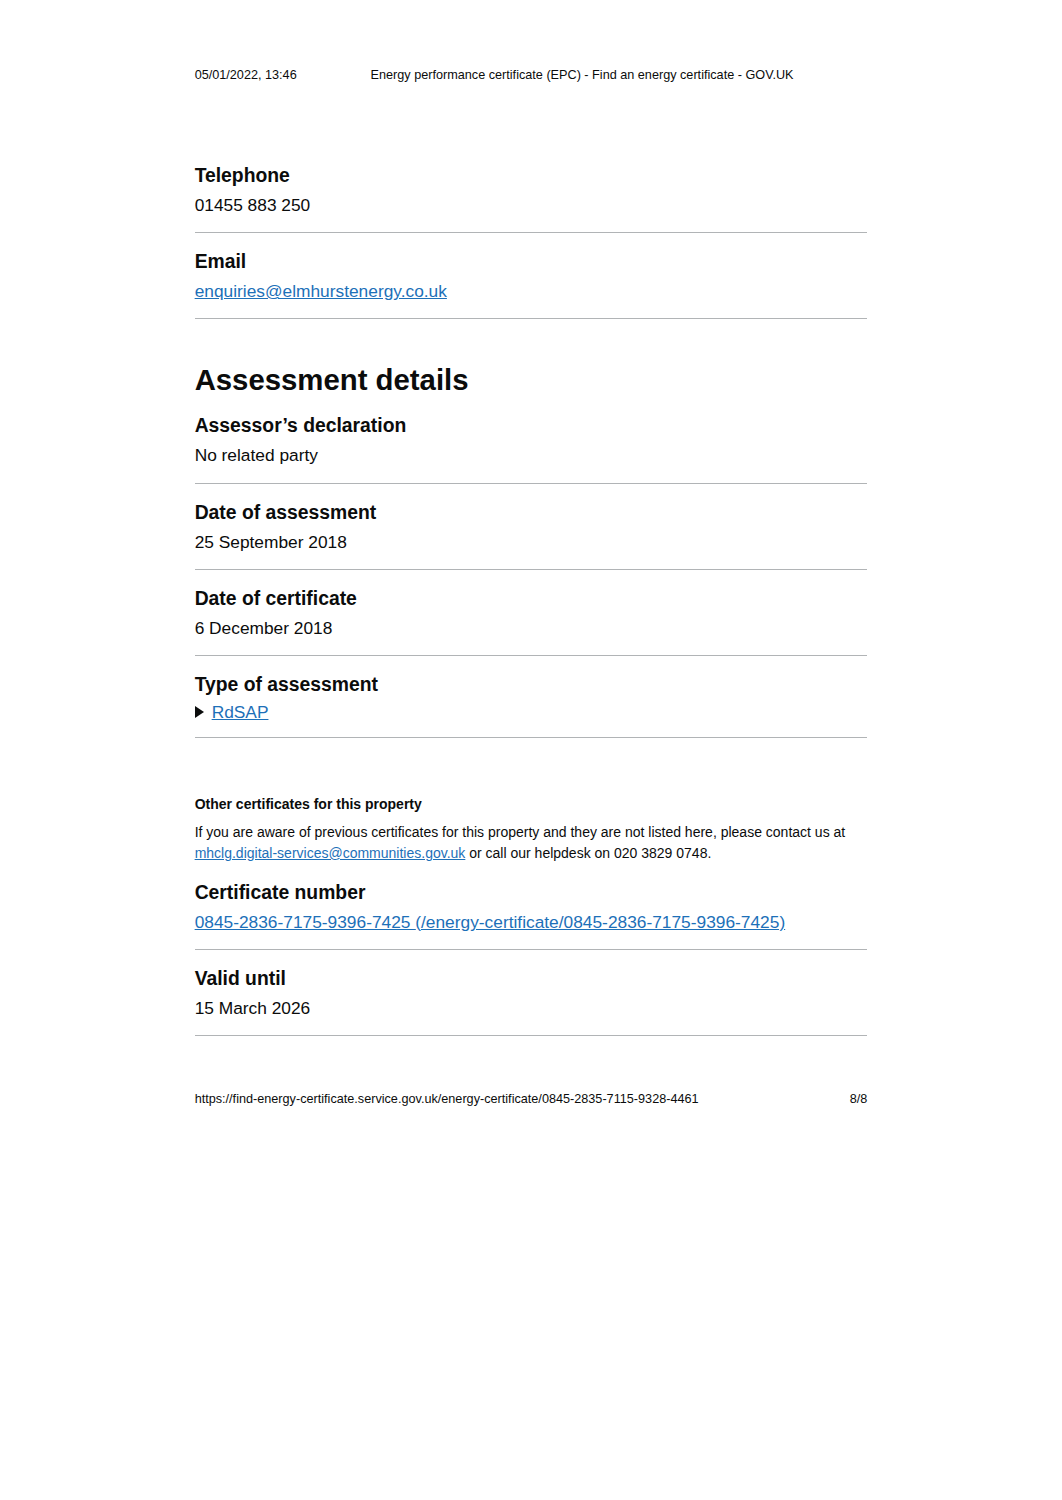05/01/2022, 13:46
Energy performance certificate (EPC) - Find an energy certificate - GOV.UK
Telephone
01455 883 250
Email
enquiries@elmhurstenergy.co.uk
Assessment details
Assessor’s declaration
No related party
Date of assessment
25 September 2018
Date of certificate
6 December 2018
Type of assessment
RdSAP
Other certificates for this property
If you are aware of previous certificates for this property and they are not listed here, please contact us at mhclg.digital-services@communities.gov.uk or call our helpdesk on 020 3829 0748.
Certificate number
0845-2836-7175-9396-7425 (/energy-certificate/0845-2836-7175-9396-7425)
Valid until
15 March 2026
https://find-energy-certificate.service.gov.uk/energy-certificate/0845-2835-7115-9328-4461
8/8